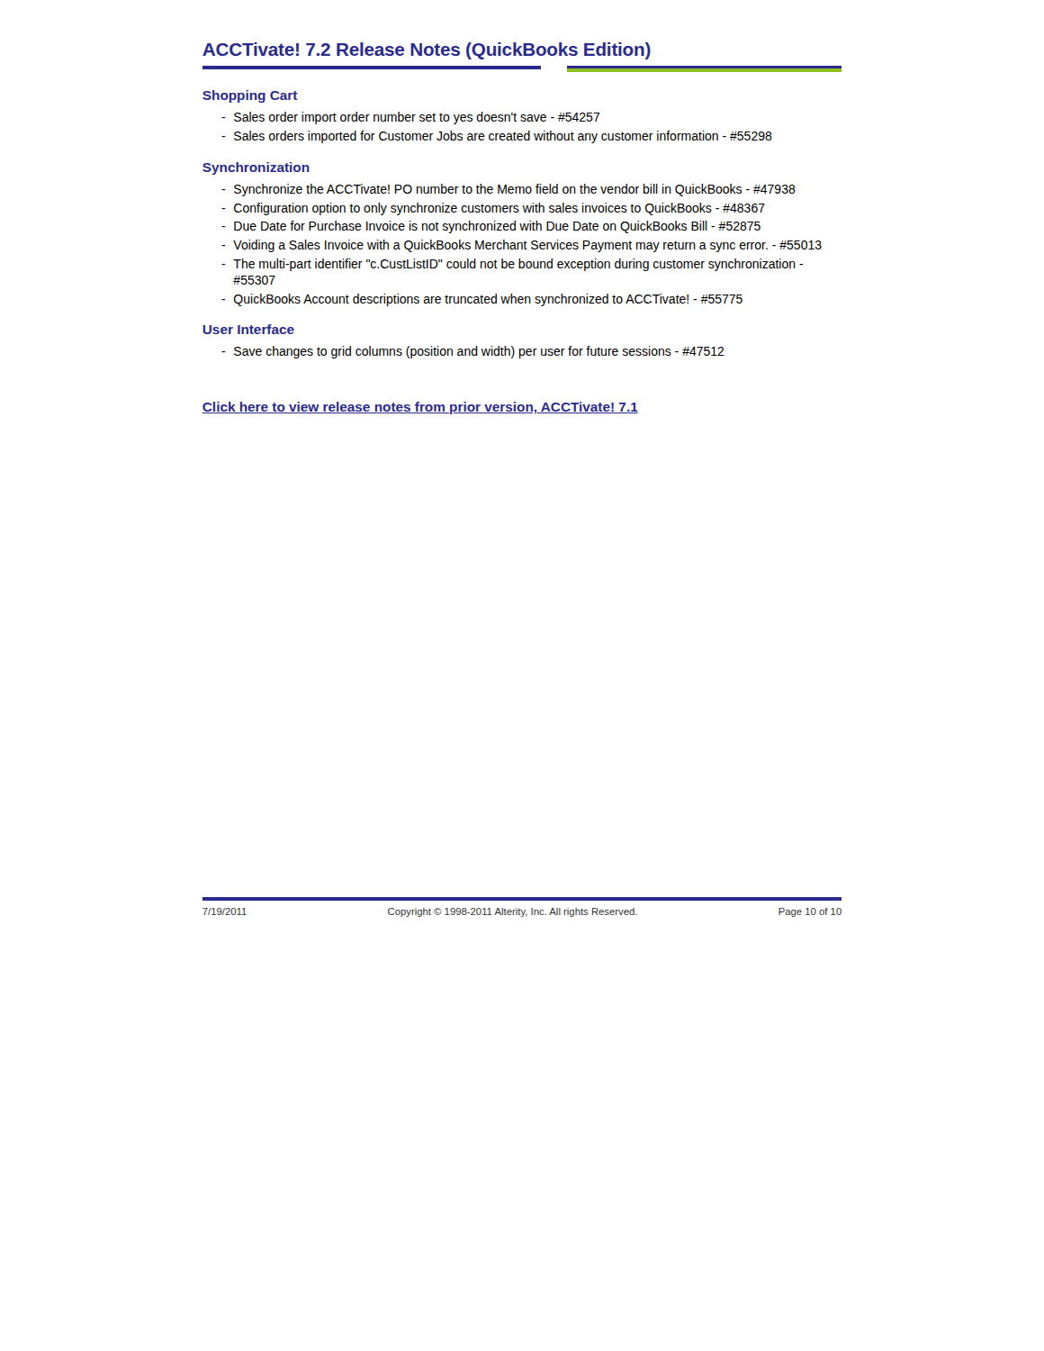ACCTivate! 7.2 Release Notes (QuickBooks Edition)
Shopping Cart
Sales order import order number set to yes doesn't save - #54257
Sales orders imported for Customer Jobs are created without any customer information - #55298
Synchronization
Synchronize the ACCTivate! PO number to the Memo field on the vendor bill in QuickBooks - #47938
Configuration option to only synchronize customers with sales invoices to QuickBooks - #48367
Due Date for Purchase Invoice is not synchronized with Due Date on QuickBooks Bill - #52875
Voiding a Sales Invoice with a QuickBooks Merchant Services Payment may return a sync error. - #55013
The multi-part identifier "c.CustListID" could not be bound exception during customer synchronization - #55307
QuickBooks Account descriptions are truncated when synchronized to ACCTivate! - #55775
User Interface
Save changes to grid columns (position and width) per user for future sessions - #47512
Click here to view release notes from prior version, ACCTivate! 7.1
7/19/2011
Copyright © 1998-2011 Alterity, Inc. All rights Reserved.
Page 10 of 10